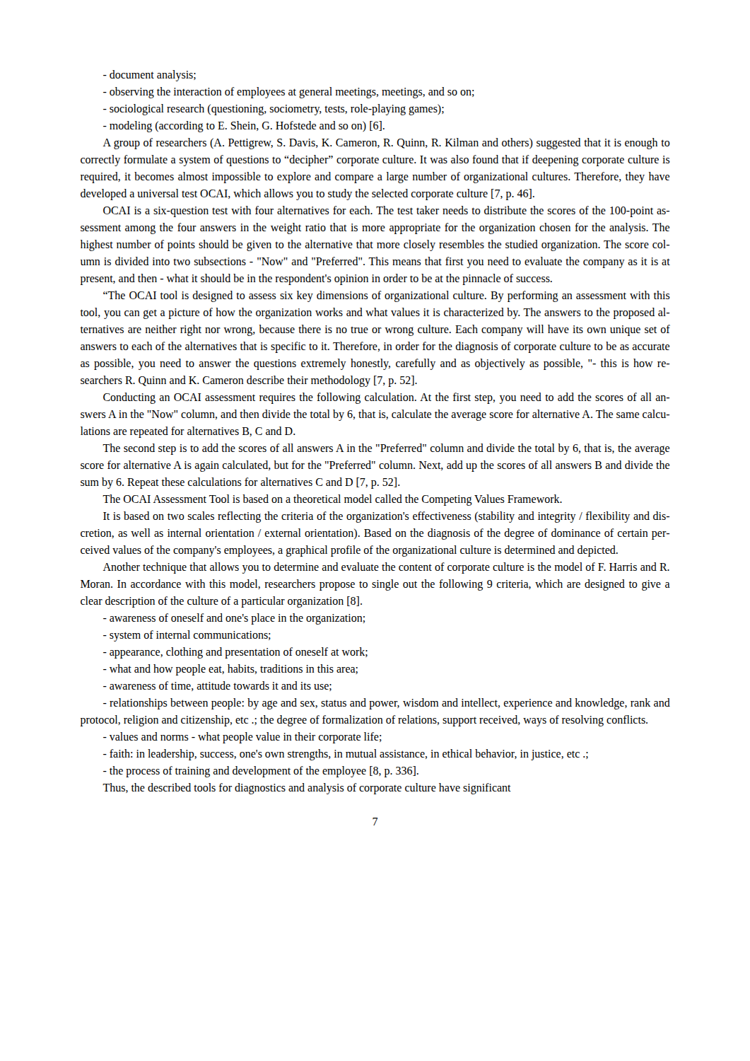- document analysis;
- observing the interaction of employees at general meetings, meetings, and so on;
- sociological research (questioning, sociometry, tests, role-playing games);
- modeling (according to E. Shein, G. Hofstede and so on) [6].
A group of researchers (A. Pettigrew, S. Davis, K. Cameron, R. Quinn, R. Kilman and others) suggested that it is enough to correctly formulate a system of questions to “decipher” corporate culture. It was also found that if deepening corporate culture is required, it becomes almost impossible to explore and compare a large number of organizational cultures. Therefore, they have developed a universal test OCAI, which allows you to study the selected corporate culture [7, p. 46].
OCAI is a six-question test with four alternatives for each. The test taker needs to distribute the scores of the 100-point assessment among the four answers in the weight ratio that is more appropriate for the organization chosen for the analysis. The highest number of points should be given to the alternative that more closely resembles the studied organization. The score column is divided into two subsections - "Now" and "Preferred". This means that first you need to evaluate the company as it is at present, and then - what it should be in the respondent's opinion in order to be at the pinnacle of success.
“The OCAI tool is designed to assess six key dimensions of organizational culture. By performing an assessment with this tool, you can get a picture of how the organization works and what values it is characterized by. The answers to the proposed alternatives are neither right nor wrong, because there is no true or wrong culture. Each company will have its own unique set of answers to each of the alternatives that is specific to it. Therefore, in order for the diagnosis of corporate culture to be as accurate as possible, you need to answer the questions extremely honestly, carefully and as objectively as possible, "- this is how researchers R. Quinn and K. Cameron describe their methodology [7, p. 52].
Conducting an OCAI assessment requires the following calculation. At the first step, you need to add the scores of all answers A in the "Now" column, and then divide the total by 6, that is, calculate the average score for alternative A. The same calculations are repeated for alternatives B, C and D.
The second step is to add the scores of all answers A in the "Preferred" column and divide the total by 6, that is, the average score for alternative A is again calculated, but for the "Preferred" column. Next, add up the scores of all answers B and divide the sum by 6. Repeat these calculations for alternatives C and D [7, p. 52].
The OCAI Assessment Tool is based on a theoretical model called the Competing Values Framework.
It is based on two scales reflecting the criteria of the organization's effectiveness (stability and integrity / flexibility and discretion, as well as internal orientation / external orientation). Based on the diagnosis of the degree of dominance of certain perceived values of the company's employees, a graphical profile of the organizational culture is determined and depicted.
Another technique that allows you to determine and evaluate the content of corporate culture is the model of F. Harris and R. Moran. In accordance with this model, researchers propose to single out the following 9 criteria, which are designed to give a clear description of the culture of a particular organization [8].
- awareness of oneself and one's place in the organization;
- system of internal communications;
- appearance, clothing and presentation of oneself at work;
- what and how people eat, habits, traditions in this area;
- awareness of time, attitude towards it and its use;
- relationships between people: by age and sex, status and power, wisdom and intellect, experience and knowledge, rank and protocol, religion and citizenship, etc .; the degree of formalization of relations, support received, ways of resolving conflicts.
- values and norms - what people value in their corporate life;
- faith: in leadership, success, one's own strengths, in mutual assistance, in ethical behavior, in justice, etc .;
- the process of training and development of the employee [8, p. 336].
Thus, the described tools for diagnostics and analysis of corporate culture have significant
7